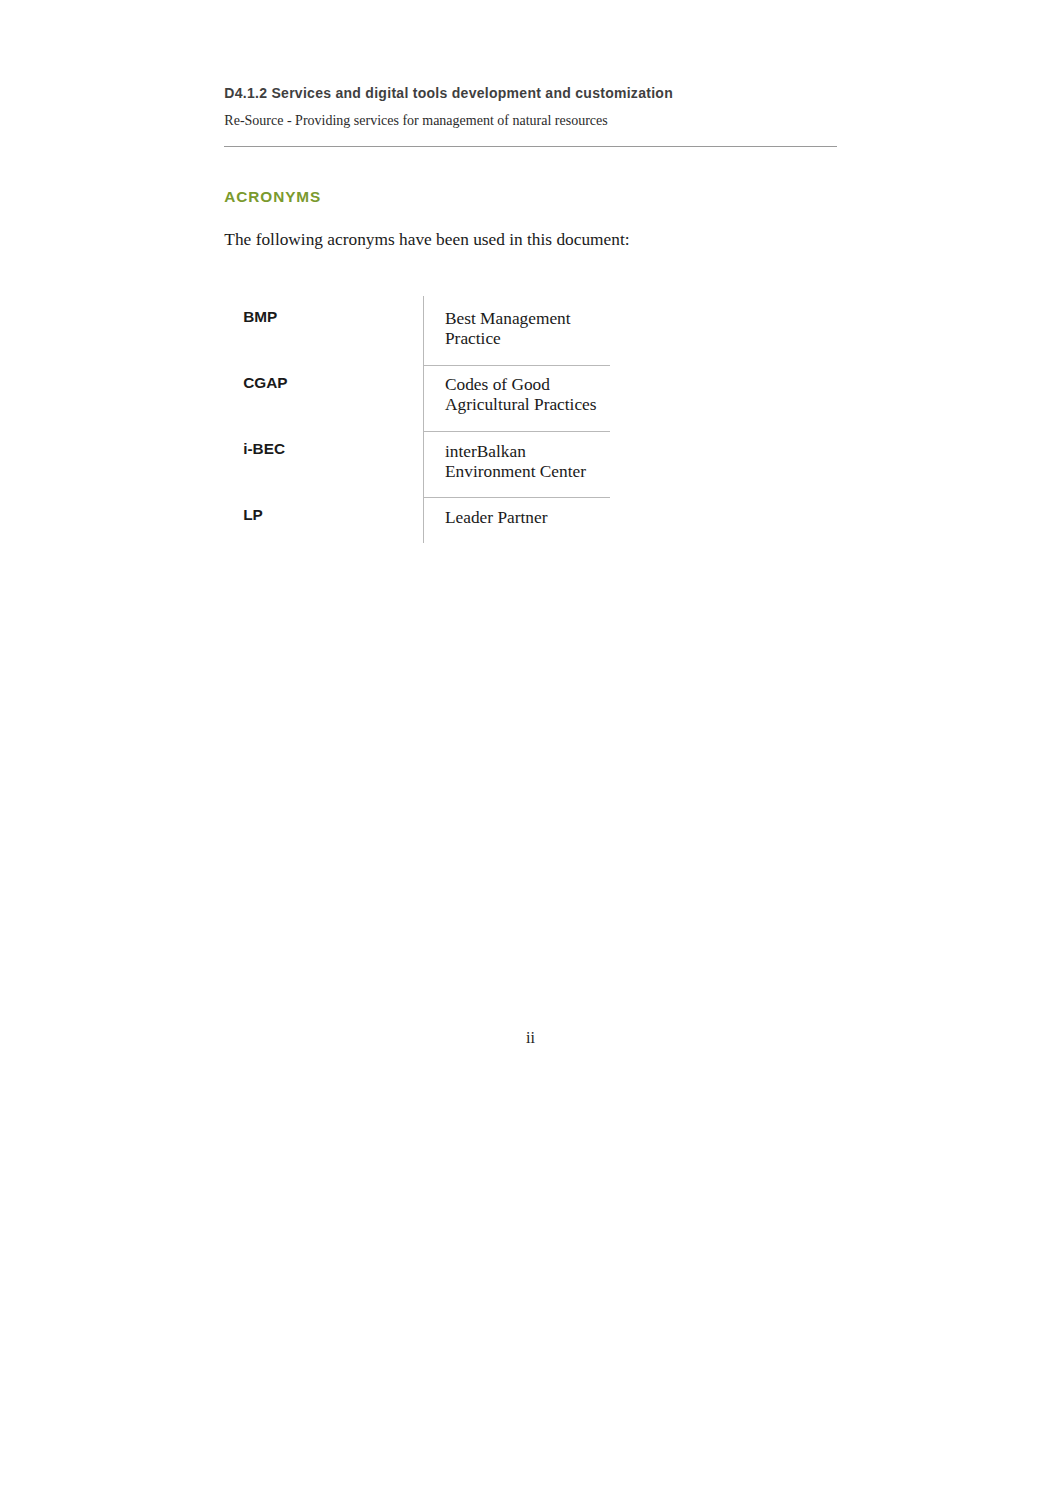D4.1.2 Services and digital tools development and customization
Re-Source - Providing services for management of natural resources
Acronyms
The following acronyms have been used in this document:
| BMP | Best Management Practice |
| CGAP | Codes of Good Agricultural Practices |
| i-BEC | interBalkan Environment Center |
| LP | Leader Partner |
ii